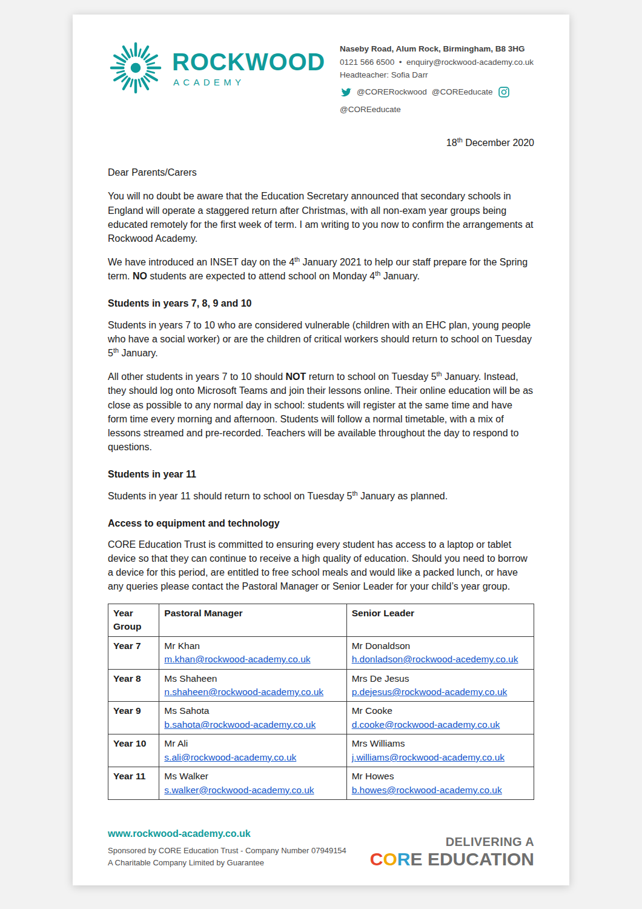ROCKWOOD ACADEMY
Naseby Road, Alum Rock, Birmingham, B8 3HG
0121 566 6500 • enquiry@rockwood-academy.co.uk
Headteacher: Sofia Darr
@CORERockwood @COREeducate @COREeducate
18th December 2020
Dear Parents/Carers
You will no doubt be aware that the Education Secretary announced that secondary schools in England will operate a staggered return after Christmas, with all non-exam year groups being educated remotely for the first week of term. I am writing to you now to confirm the arrangements at Rockwood Academy.
We have introduced an INSET day on the 4th January 2021 to help our staff prepare for the Spring term. NO students are expected to attend school on Monday 4th January.
Students in years 7, 8, 9 and 10
Students in years 7 to 10 who are considered vulnerable (children with an EHC plan, young people who have a social worker) or are the children of critical workers should return to school on Tuesday 5th January.
All other students in years 7 to 10 should NOT return to school on Tuesday 5th January. Instead, they should log onto Microsoft Teams and join their lessons online. Their online education will be as close as possible to any normal day in school: students will register at the same time and have form time every morning and afternoon. Students will follow a normal timetable, with a mix of lessons streamed and pre-recorded. Teachers will be available throughout the day to respond to questions.
Students in year 11
Students in year 11 should return to school on Tuesday 5th January as planned.
Access to equipment and technology
CORE Education Trust is committed to ensuring every student has access to a laptop or tablet device so that they can continue to receive a high quality of education. Should you need to borrow a device for this period, are entitled to free school meals and would like a packed lunch, or have any queries please contact the Pastoral Manager or Senior Leader for your child’s year group.
| Year Group | Pastoral Manager | Senior Leader |
| --- | --- | --- |
| Year 7 | Mr Khan m.khan@rockwood-academy.co.uk | Mr Donaldson h.donladson@rockwood-acedemy.co.uk |
| Year 8 | Ms Shaheen n.shaheen@rockwood-academy.co.uk | Mrs De Jesus p.dejesus@rockwood-academy.co.uk |
| Year 9 | Ms Sahota b.sahota@rockwood-academy.co.uk | Mr Cooke d.cooke@rockwood-academy.co.uk |
| Year 10 | Mr Ali s.ali@rockwood-academy.co.uk | Mrs Williams j.williams@rockwood-academy.co.uk |
| Year 11 | Ms Walker s.walker@rockwood-academy.co.uk | Mr Howes b.howes@rockwood-academy.co.uk |
www.rockwood-academy.co.uk Sponsored by CORE Education Trust - Company Number 07949154
A Charitable Company Limited by Guarantee
DELIVERING A CORE EDUCATION